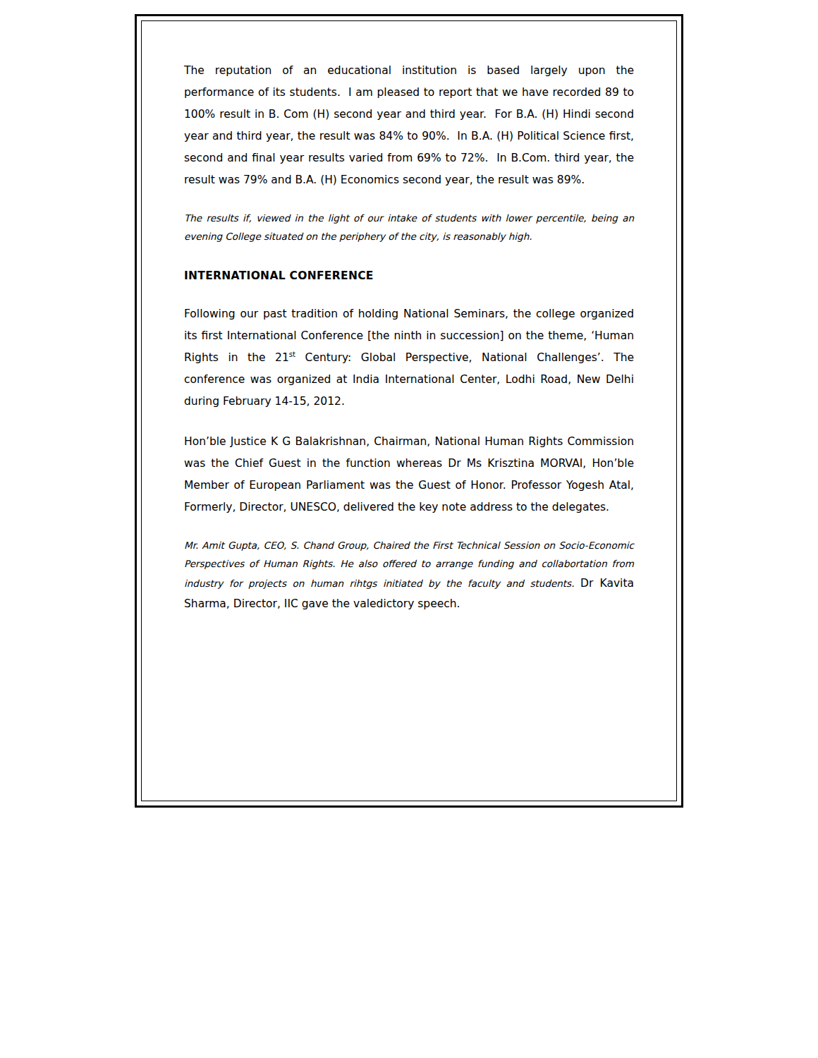The reputation of an educational institution is based largely upon the performance of its students. I am pleased to report that we have recorded 89 to 100% result in B. Com (H) second year and third year. For B.A. (H) Hindi second year and third year, the result was 84% to 90%. In B.A. (H) Political Science first, second and final year results varied from 69% to 72%. In B.Com. third year, the result was 79% and B.A. (H) Economics second year, the result was 89%.
The results if, viewed in the light of our intake of students with lower percentile, being an evening College situated on the periphery of the city, is reasonably high.
INTERNATIONAL CONFERENCE
Following our past tradition of holding National Seminars, the college organized its first International Conference [the ninth in succession] on the theme, ‘Human Rights in the 21st Century: Global Perspective, National Challenges’. The conference was organized at India International Center, Lodhi Road, New Delhi during February 14-15, 2012.
Hon’ble Justice K G Balakrishnan, Chairman, National Human Rights Commission was the Chief Guest in the function whereas Dr Ms Krisztina MORVAI, Hon’ble Member of European Parliament was the Guest of Honor. Professor Yogesh Atal, Formerly, Director, UNESCO, delivered the key note address to the delegates.
Mr. Amit Gupta, CEO, S. Chand Group, Chaired the First Technical Session on Socio-Economic Perspectives of Human Rights. He also offered to arrange funding and collabortation from industry for projects on human rihtgs initiated by the faculty and students. Dr Kavita Sharma, Director, IIC gave the valedictory speech.